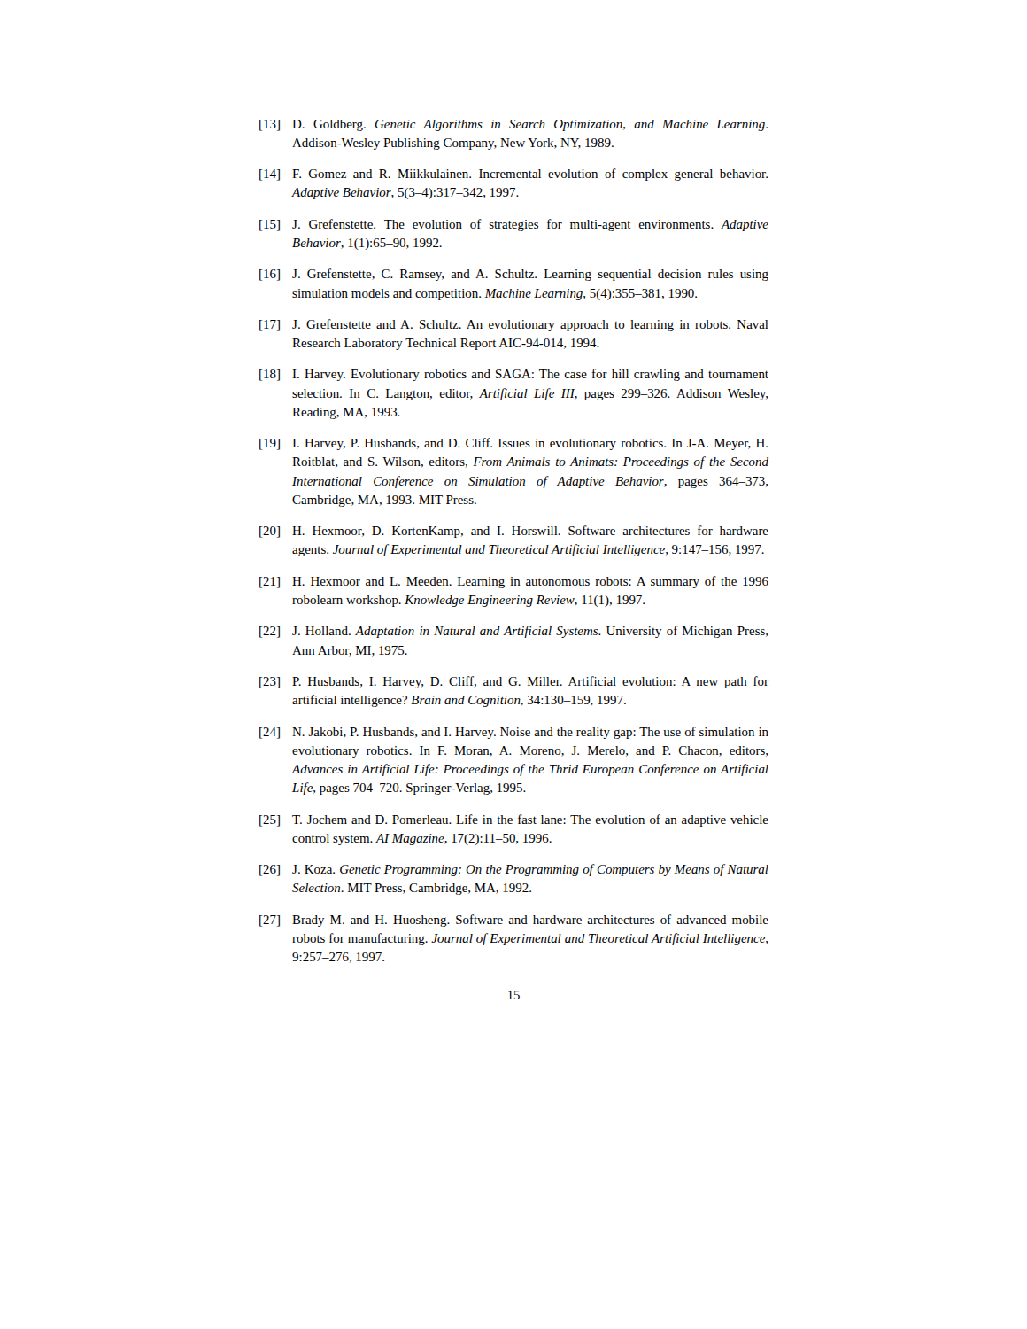[13] D. Goldberg. Genetic Algorithms in Search Optimization, and Machine Learning. Addison-Wesley Publishing Company, New York, NY, 1989.
[14] F. Gomez and R. Miikkulainen. Incremental evolution of complex general behavior. Adaptive Behavior, 5(3–4):317–342, 1997.
[15] J. Grefenstette. The evolution of strategies for multi-agent environments. Adaptive Behavior, 1(1):65–90, 1992.
[16] J. Grefenstette, C. Ramsey, and A. Schultz. Learning sequential decision rules using simulation models and competition. Machine Learning, 5(4):355–381, 1990.
[17] J. Grefenstette and A. Schultz. An evolutionary approach to learning in robots. Naval Research Laboratory Technical Report AIC-94-014, 1994.
[18] I. Harvey. Evolutionary robotics and SAGA: The case for hill crawling and tournament selection. In C. Langton, editor, Artificial Life III, pages 299–326. Addison Wesley, Reading, MA, 1993.
[19] I. Harvey, P. Husbands, and D. Cliff. Issues in evolutionary robotics. In J-A. Meyer, H. Roitblat, and S. Wilson, editors, From Animals to Animats: Proceedings of the Second International Conference on Simulation of Adaptive Behavior, pages 364–373, Cambridge, MA, 1993. MIT Press.
[20] H. Hexmoor, D. KortenKamp, and I. Horswill. Software architectures for hardware agents. Journal of Experimental and Theoretical Artificial Intelligence, 9:147–156, 1997.
[21] H. Hexmoor and L. Meeden. Learning in autonomous robots: A summary of the 1996 robolearn workshop. Knowledge Engineering Review, 11(1), 1997.
[22] J. Holland. Adaptation in Natural and Artificial Systems. University of Michigan Press, Ann Arbor, MI, 1975.
[23] P. Husbands, I. Harvey, D. Cliff, and G. Miller. Artificial evolution: A new path for artificial intelligence? Brain and Cognition, 34:130–159, 1997.
[24] N. Jakobi, P. Husbands, and I. Harvey. Noise and the reality gap: The use of simulation in evolutionary robotics. In F. Moran, A. Moreno, J. Merelo, and P. Chacon, editors, Advances in Artificial Life: Proceedings of the Thrid European Conference on Artificial Life, pages 704–720. Springer-Verlag, 1995.
[25] T. Jochem and D. Pomerleau. Life in the fast lane: The evolution of an adaptive vehicle control system. AI Magazine, 17(2):11–50, 1996.
[26] J. Koza. Genetic Programming: On the Programming of Computers by Means of Natural Selection. MIT Press, Cambridge, MA, 1992.
[27] Brady M. and H. Huosheng. Software and hardware architectures of advanced mobile robots for manufacturing. Journal of Experimental and Theoretical Artificial Intelligence, 9:257–276, 1997.
15